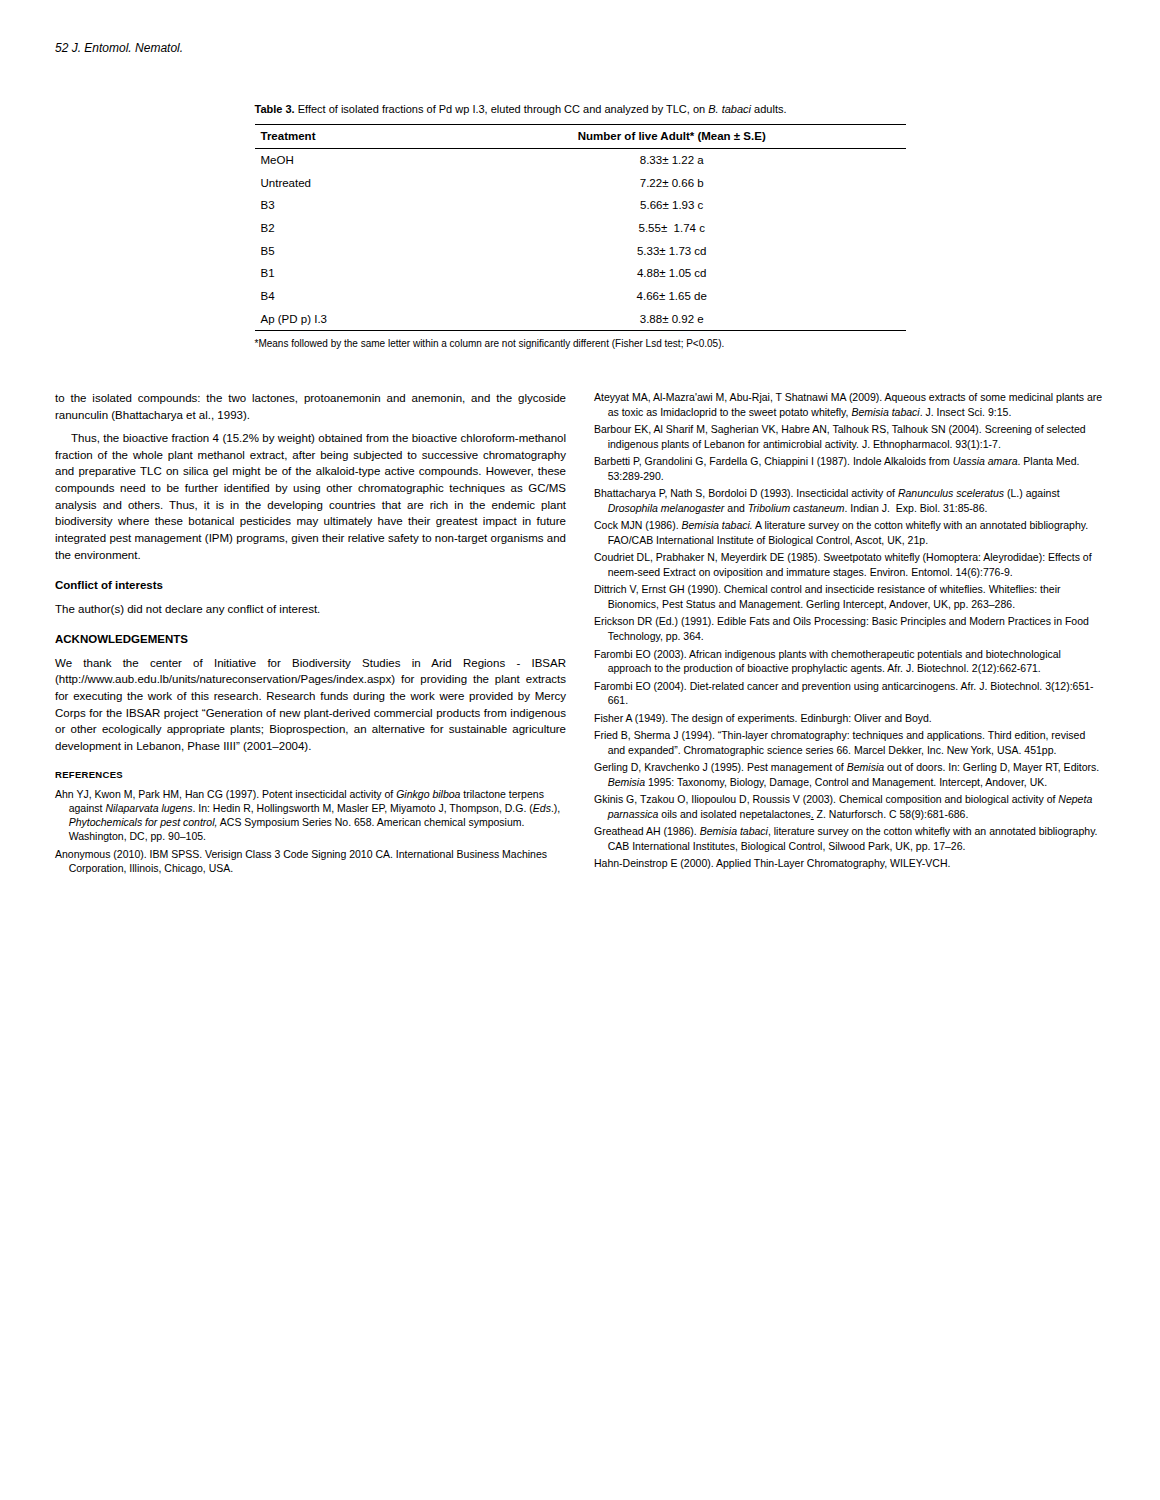52 J. Entomol. Nematol.
Table 3. Effect of isolated fractions of Pd wp I.3, eluted through CC and analyzed by TLC, on B. tabaci adults.
| Treatment | Number of live Adult* (Mean ± S.E) |
| --- | --- |
| MeOH | 8.33± 1.22 a |
| Untreated | 7.22± 0.66 b |
| B3 | 5.66± 1.93 c |
| B2 | 5.55± 1.74 c |
| B5 | 5.33± 1.73 cd |
| B1 | 4.88± 1.05 cd |
| B4 | 4.66± 1.65 de |
| Ap (PD p) I.3 | 3.88± 0.92 e |
*Means followed by the same letter within a column are not significantly different (Fisher Lsd test; P<0.05).
to the isolated compounds: the two lactones, protoanemonin and anemonin, and the glycoside ranunculin (Bhattacharya et al., 1993).
Thus, the bioactive fraction 4 (15.2% by weight) obtained from the bioactive chloroform-methanol fraction of the whole plant methanol extract, after being subjected to successive chromatography and preparative TLC on silica gel might be of the alkaloid-type active compounds. However, these compounds need to be further identified by using other chromatographic techniques as GC/MS analysis and others. Thus, it is in the developing countries that are rich in the endemic plant biodiversity where these botanical pesticides may ultimately have their greatest impact in future integrated pest management (IPM) programs, given their relative safety to non-target organisms and the environment.
Conflict of interests
The author(s) did not declare any conflict of interest.
ACKNOWLEDGEMENTS
We thank the center of Initiative for Biodiversity Studies in Arid Regions - IBSAR (http://www.aub.edu.lb/units/natureconservation/Pages/index.aspx) for providing the plant extracts for executing the work of this research. Research funds during the work were provided by Mercy Corps for the IBSAR project “Generation of new plant-derived commercial products from indigenous or other ecologically appropriate plants; Bioprospection, an alternative for sustainable agriculture development in Lebanon, Phase IIII” (2001–2004).
REFERENCES
Ahn YJ, Kwon M, Park HM, Han CG (1997). Potent insecticidal activity of Ginkgo bilboa trilactone terpens against Nilaparvata lugens. In: Hedin R, Hollingsworth M, Masler EP, Miyamoto J, Thompson, D.G. (Eds.), Phytochemicals for pest control, ACS Symposium Series No. 658. American chemical symposium. Washington, DC, pp. 90–105.
Anonymous (2010). IBM SPSS. Verisign Class 3 Code Signing 2010 CA. International Business Machines Corporation, Illinois, Chicago, USA.
Ateyyat MA, Al-Mazra'awi M, Abu-Rjai, T Shatnawi MA (2009). Aqueous extracts of some medicinal plants are as toxic as Imidacloprid to the sweet potato whitefly, Bemisia tabaci. J. Insect Sci. 9:15.
Barbour EK, Al Sharif M, Sagherian VK, Habre AN, Talhouk RS, Talhouk SN (2004). Screening of selected indigenous plants of Lebanon for antimicrobial activity. J. Ethnopharmacol. 93(1):1-7.
Barbetti P, Grandolini G, Fardella G, Chiappini I (1987). Indole Alkaloids from Uassia amara. Planta Med. 53:289-290.
Bhattacharya P, Nath S, Bordoloi D (1993). Insecticidal activity of Ranunculus sceleratus (L.) against Drosophila melanogaster and Tribolium castaneum. Indian J. Exp. Biol. 31:85-86.
Cock MJN (1986). Bemisia tabaci. A literature survey on the cotton whitefly with an annotated bibliography. FAO/CAB International Institute of Biological Control, Ascot, UK, 21p.
Coudriet DL, Prabhaker N, Meyerdirk DE (1985). Sweetpotato whitefly (Homoptera: Aleyrodidae): Effects of neem-seed Extract on oviposition and immature stages. Environ. Entomol. 14(6):776-9.
Dittrich V, Ernst GH (1990). Chemical control and insecticide resistance of whiteflies. Whiteflies: their Bionomics, Pest Status and Management. Gerling Intercept, Andover, UK, pp. 263–286.
Erickson DR (Ed.) (1991). Edible Fats and Oils Processing: Basic Principles and Modern Practices in Food Technology, pp. 364.
Farombi EO (2003). African indigenous plants with chemotherapeutic potentials and biotechnological approach to the production of bioactive prophylactic agents. Afr. J. Biotechnol. 2(12):662-671.
Farombi EO (2004). Diet-related cancer and prevention using anticarcinogens. Afr. J. Biotechnol. 3(12):651-661.
Fisher A (1949). The design of experiments. Edinburgh: Oliver and Boyd.
Fried B, Sherma J (1994). “Thin-layer chromatography: techniques and applications. Third edition, revised and expanded”. Chromatographic science series 66. Marcel Dekker, Inc. New York, USA. 451pp.
Gerling D, Kravchenko J (1995). Pest management of Bemisia out of doors. In: Gerling D, Mayer RT, Editors. Bemisia 1995: Taxonomy, Biology, Damage, Control and Management. Intercept, Andover, UK.
Gkinis G, Tzakou O, Iliopoulou D, Roussis V (2003). Chemical composition and biological activity of Nepeta parnassica oils and isolated nepetalactones. Z. Naturforsch. C 58(9):681-686.
Greathead AH (1986). Bemisia tabaci, literature survey on the cotton whitefly with an annotated bibliography. CAB International Institutes, Biological Control, Silwood Park, UK, pp. 17–26.
Hahn-Deinstrop E (2000). Applied Thin-Layer Chromatography, WILEY-VCH.